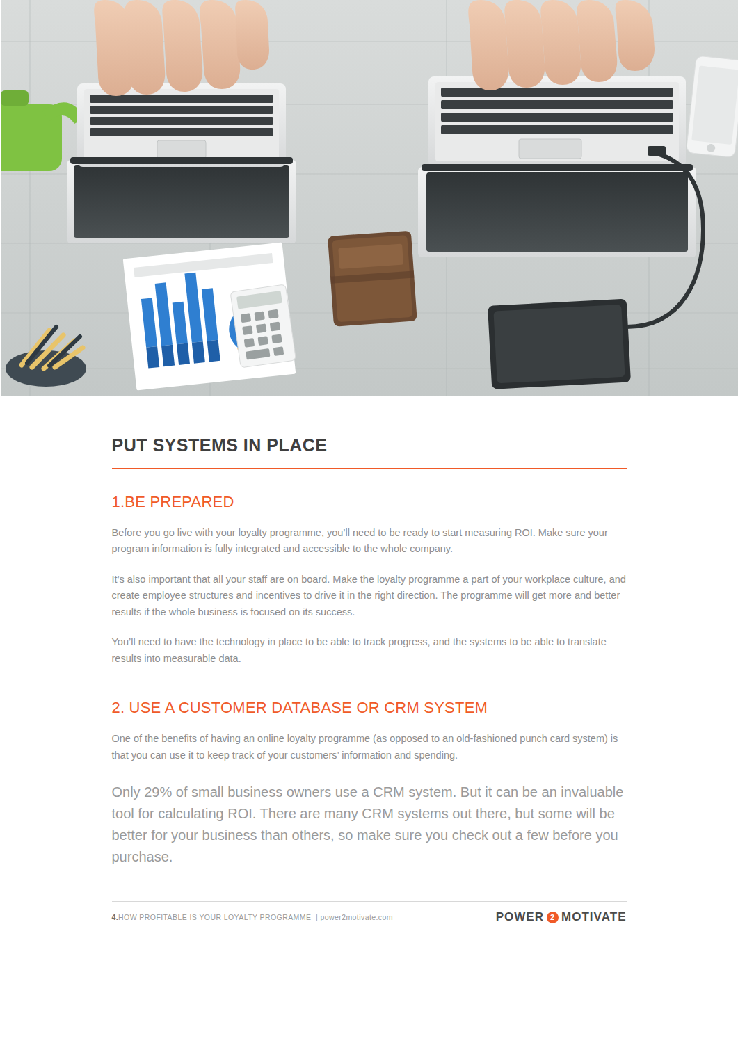PUT SYSTEMS IN PLACE
1.BE PREPARED
Before you go live with your loyalty programme, you’ll need to be ready to start measuring ROI. Make sure your program information is fully integrated and accessible to the whole company.
It’s also important that all your staff are on board. Make the loyalty programme a part of your workplace culture, and create employee structures and incentives to drive it in the right direction. The programme will get more and better results if the whole business is focused on its success.
You’ll need to have the technology in place to be able to track progress, and the systems to be able to translate results into measurable data.
2. USE A CUSTOMER DATABASE OR CRM SYSTEM
One of the benefits of having an online loyalty programme (as opposed to an old-fashioned punch card system) is that you can use it to keep track of your customers’ information and spending.
Only 29% of small business owners use a CRM system. But it can be an invaluable tool for calculating ROI. There are many CRM systems out there, but some will be better for your business than others, so make sure you check out a few before you purchase.
4. HOW PROFITABLE IS YOUR LOYALTY PROGRAMME | power2motivate.com
POWER2 MOTIVATE